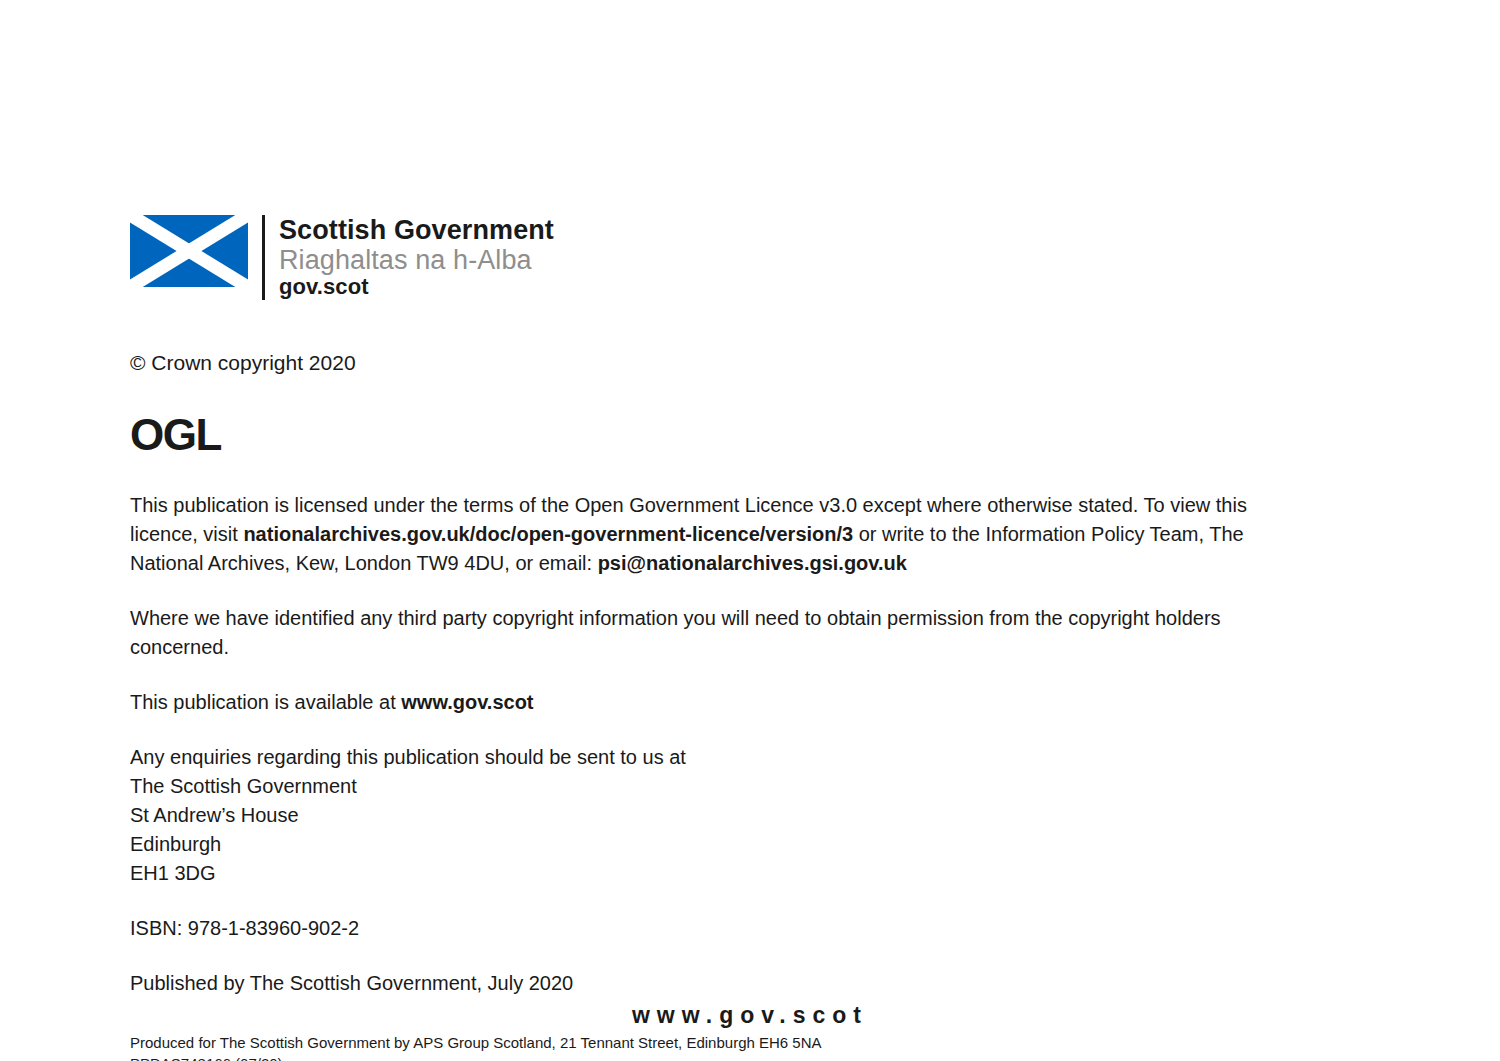Scottish Government Riaghaltas na h-Alba gov.scot
© Crown copyright 2020
OGL
This publication is licensed under the terms of the Open Government Licence v3.0 except where otherwise stated. To view this licence, visit nationalarchives.gov.uk/doc/open-government-licence/version/3 or write to the Information Policy Team, The National Archives, Kew, London TW9 4DU, or email: psi@nationalarchives.gsi.gov.uk
Where we have identified any third party copyright information you will need to obtain permission from the copyright holders concerned.
This publication is available at www.gov.scot
Any enquiries regarding this publication should be sent to us at
The Scottish Government
St Andrew’s House
Edinburgh
EH1 3DG
ISBN: 978-1-83960-902-2
Published by The Scottish Government, July 2020
Produced for The Scottish Government by APS Group Scotland, 21 Tennant Street, Edinburgh EH6 5NA
PPDAS748166 (07/20)
www.gov.scot